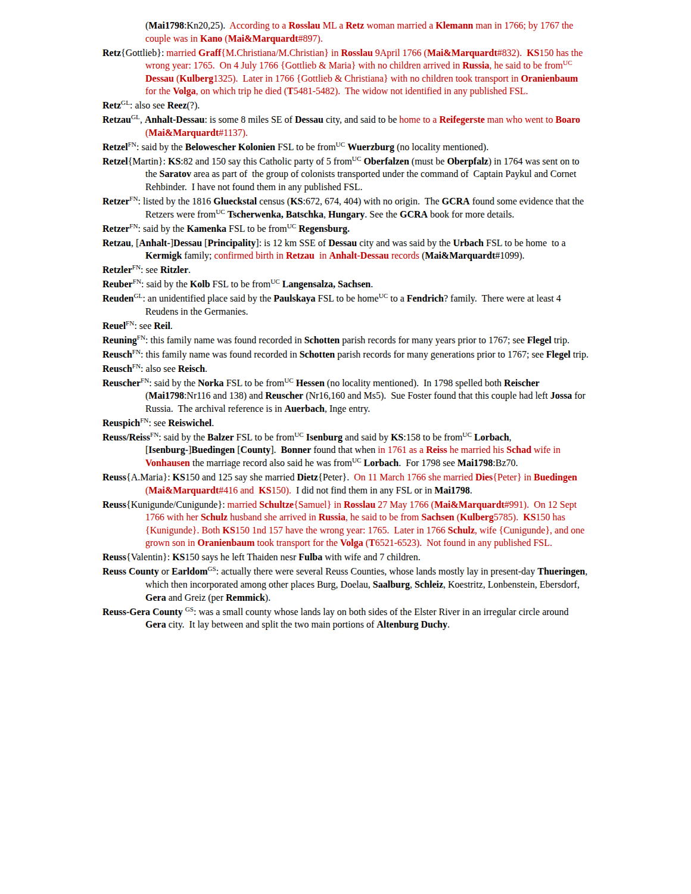(Mai1798:Kn20,25). According to a Rosslau ML a Retz woman married a Klemann man in 1766; by 1767 the couple was in Kano (Mai&Marquardt#897).
Retz{Gottlieb}: married Graff{M.Christiana/M.Christian} in Rosslau 9April 1766 (Mai&Marquardt#832). KS150 has the wrong year: 1765. On 4 July 1766 {Gottlieb & Maria} with no children arrived in Russia, he said to be fromUC Dessau (Kulberg1325). Later in 1766 {Gottlieb & Christiana} with no children took transport in Oranienbaum for the Volga, on which trip he died (T5481-5482). The widow not identified in any published FSL.
RetzGL: also see Reez(?).
RetzauGL, Anhalt-Dessau: is some 8 miles SE of Dessau city, and said to be home to a Reifegerste man who went to Boaro (Mai&Marquardt#1137).
RetzelFN: said by the Belowescher Kolonien FSL to be fromUC Wuerzburg (no locality mentioned).
Retzel{Martin}: KS:82 and 150 say this Catholic party of 5 fromUC Oberfalzen (must be Oberpfalz) in 1764 was sent on to the Saratov area as part of the group of colonists transported under the command of Captain Paykul and Cornet Rehbinder. I have not found them in any published FSL.
RetzerFN: listed by the 1816 Glueckstal census (KS:672, 674, 404) with no origin. The GCRA found some evidence that the Retzers were fromUC Tscherwenka, Batschka, Hungary. See the GCRA book for more details.
RetzerFN: said by the Kamenka FSL to be fromUC Regensburg.
Retzau, [Anhalt-]Dessau [Principality]: is 12 km SSE of Dessau city and was said by the Urbach FSL to be home to a Kermigk family; confirmed birth in Retzau in Anhalt-Dessau records (Mai&Marquardt#1099).
RetzlerFN: see Ritzler.
ReuberFN: said by the Kolb FSL to be fromUC Langensalza, Sachsen.
ReudenGL: an unidentified place said by the Paulskaya FSL to be homeUC to a Fendrich? family. There were at least 4 Reudens in the Germanies.
ReuelFN: see Reil.
ReuningFN: this family name was found recorded in Schotten parish records for many years prior to 1767; see Flegel trip.
ReuschFN: this family name was found recorded in Schotten parish records for many generations prior to 1767; see Flegel trip.
ReuschFN: also see Reisch.
ReuscherFN: said by the Norka FSL to be fromUC Hessen (no locality mentioned). In 1798 spelled both Reischer (Mai1798:Nr116 and 138) and Reuscher (Nr16,160 and Ms5). Sue Foster found that this couple had left Jossa for Russia. The archival reference is in Auerbach, Inge entry.
ReuspichFN: see Reiswichel.
Reuss/ReissFN: said by the Balzer FSL to be fromUC Isenburg and said by KS:158 to be fromUC Lorbach, [Isenburg-]Buedingen [County]. Bonner found that when in 1761 as a Reiss he married his Schad wife in Vonhausen the marriage record also said he was fromUC Lorbach. For 1798 see Mai1798:Bz70.
Reuss{A.Maria}: KS150 and 125 say she married Dietz{Peter}. On 11 March 1766 she married Dies{Peter} in Buedingen (Mai&Marquardt#416 and KS150). I did not find them in any FSL or in Mai1798.
Reuss{Kunigunde/Cunigunde}: married Schultze{Samuel} in Rosslau 27 May 1766 (Mai&Marquardt#991). On 12 Sept 1766 with her Schulz husband she arrived in Russia, he said to be from Sachsen (Kulberg5785). KS150 has {Kunigunde}. Both KS150 1nd 157 have the wrong year: 1765. Later in 1766 Schulz, wife {Cunigunde}, and one grown son in Oranienbaum took transport for the Volga (T6521-6523). Not found in any published FSL.
Reuss{Valentin}: KS150 says he left Thaiden nesr Fulba with wife and 7 children.
Reuss County or EarldomGS: actually there were several Reuss Counties, whose lands mostly lay in present-day Thueringen, which then incorporated among other places Burg, Doelau, Saalburg, Schleiz, Koestritz, Lonbenstein, Ebersdorf, Gera and Greiz (per Remmick).
Reuss-Gera County GS: was a small county whose lands lay on both sides of the Elster River in an irregular circle around Gera city. It lay between and split the two main portions of Altenburg Duchy.